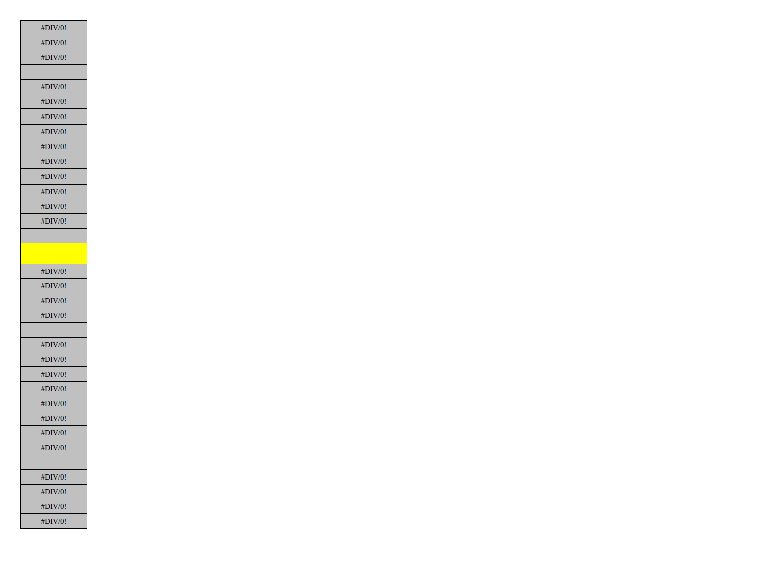| #DIV/0! |
| #DIV/0! |
| #DIV/0! |
| #DIV/0! |
| #DIV/0! |
| #DIV/0! |
| #DIV/0! |
| #DIV/0! |
| #DIV/0! |
| #DIV/0! |
| #DIV/0! |
| #DIV/0! |
| #DIV/0! |
| #DIV/0! |
| #DIV/0! |
| #DIV/0! |
| #DIV/0! |
| #DIV/0! |
| #DIV/0! |
| #DIV/0! |
| #DIV/0! |
| #DIV/0! |
| #DIV/0! |
| #DIV/0! |
| #DIV/0! |
| #DIV/0! |
| #DIV/0! |
| #DIV/0! |
| #DIV/0! |